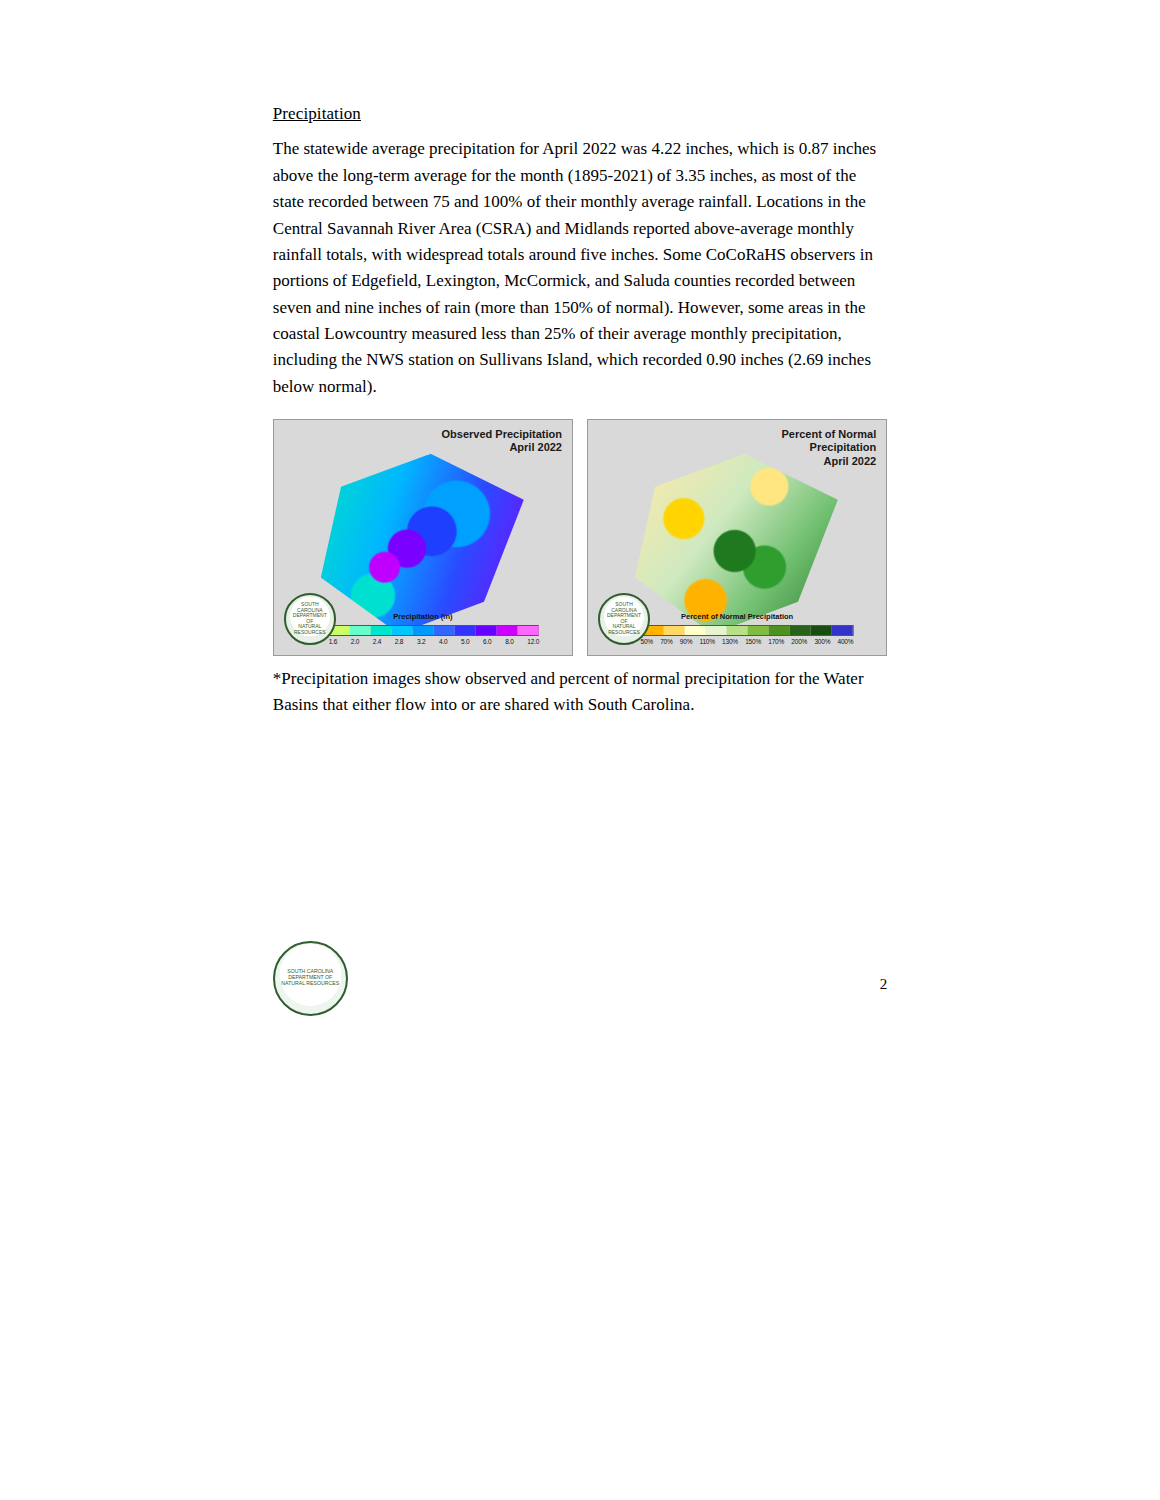Precipitation
The statewide average precipitation for April 2022 was 4.22 inches, which is 0.87 inches above the long-term average for the month (1895-2021) of 3.35 inches, as most of the state recorded between 75 and 100% of their monthly average rainfall. Locations in the Central Savannah River Area (CSRA) and Midlands reported above-average monthly rainfall totals, with widespread totals around five inches. Some CoCoRaHS observers in portions of Edgefield, Lexington, McCormick, and Saluda counties recorded between seven and nine inches of rain (more than 150% of normal). However, some areas in the coastal Lowcountry measured less than 25% of their average monthly precipitation, including the NWS station on Sullivans Island, which recorded 0.90 inches (2.69 inches below normal).
Observed Precipitation
April 2022
Precipitation (in)
1.21.62.02.42.83.24.05.06.08.012.0
SOUTH CAROLINA
DEPARTMENT OF
NATURAL RESOURCES
Percent of Normal
Precipitation
April 2022
Percent of Normal Precipitation
30% 50% 70% 90% 110% 130% 150% 170% 200% 300% 400%
SOUTH CAROLINA
DEPARTMENT OF
NATURAL RESOURCES
*Precipitation images show observed and percent of normal precipitation for the Water Basins that either flow into or are shared with South Carolina.
2
SOUTH CAROLINA
DEPARTMENT OF
NATURAL RESOURCES